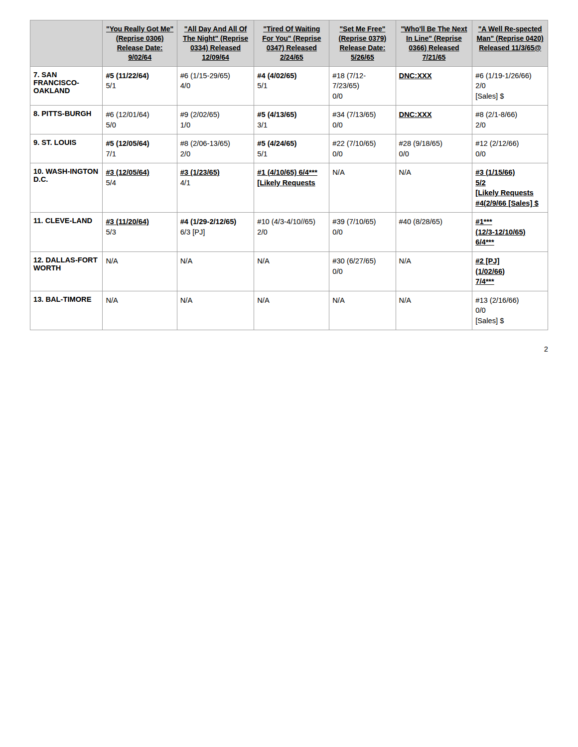| | "You Really Got Me" (Reprise 0306) Release Date: 9/02/64 | "All Day And All Of The Night" (Reprise 0334) Released 12/09/64 | "Tired Of Waiting For You" (Reprise 0347) Released 2/24/65 | "Set Me Free" (Reprise 0379) Release Date: 5/26/65 | "Who'll Be The Next In Line" (Reprise 0366) Released 7/21/65 | "A Well Re-spected Man" (Reprise 0420) Released 11/3/65@ |
| --- | --- | --- | --- | --- | --- | --- |
| 7. SAN FRANCISCO-OAKLAND | #5 (11/22/64) 5/1 | #6 (1/15-29/65) 4/0 | #4 (4/02/65) 5/1 | #18 (7/12-7/23/65) 0/0 | DNC:XXX | #6 (1/19-1/26/66) 2/0 [Sales] $ |
| 8. PITTS-BURGH | #6 (12/01/64) 5/0 | #9 (2/02/65) 1/0 | #5 (4/13/65) 3/1 | #34 (7/13/65) 0/0 | DNC:XXX | #8 (2/1-8/66) 2/0 |
| 9. ST. LOUIS | #5 (12/05/64) 7/1 | #8 (2/06-13/65) 2/0 | #5 (4/24/65) 5/1 | #22 (7/10/65) 0/0 | #28 (9/18/65) 0/0 | #12 (2/12/66) 0/0 |
| 10. WASH-INGTON D.C. | #3 (12/05/64) 5/4 | #3 (1/23/65) 4/1 | #1 (4/10/65) 6/4*** [Likely Requests | N/A | N/A | #3 (1/15/66) 5/2 [Likely Requests #4(2/9/66 [Sales] $ |
| 11. CLEVE-LAND | #3 (11/20/64) 5/3 | #4 (1/29-2/12/65) 6/3 [PJ] | #10 (4/3-4/10//65) 2/0 | #39 (7/10/65) 0/0 | #40 (8/28/65) | #1*** (12/3-12/10/65) 6/4*** |
| 12. DALLAS-FORT WORTH | N/A | N/A | N/A | #30 (6/27/65) 0/0 | N/A | #2 [PJ] (1/02/66) 7/4*** |
| 13. BAL-TIMORE | N/A | N/A | N/A | N/A | N/A | #13 (2/16/66) 0/0 [Sales] $ |
2